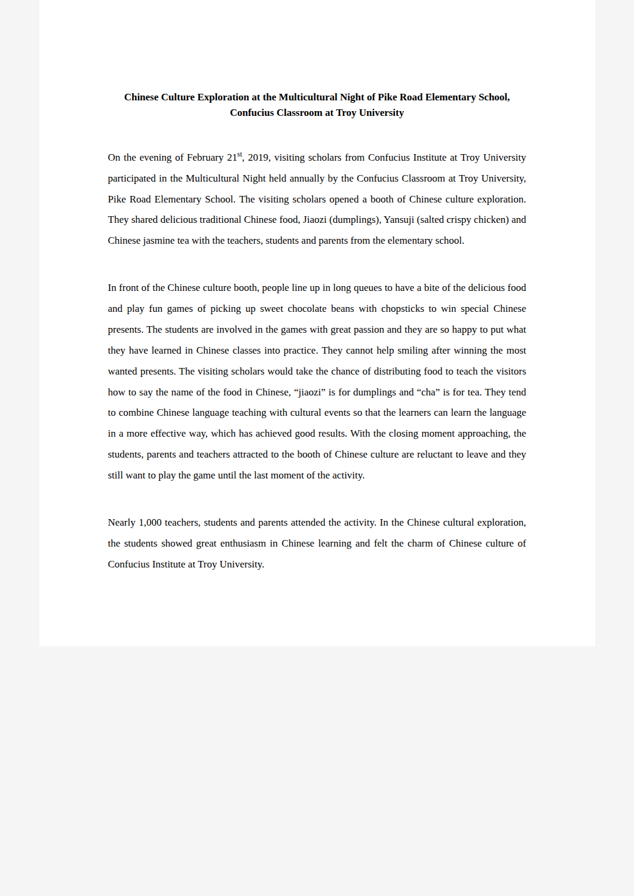Chinese Culture Exploration at the Multicultural Night of Pike Road Elementary School, Confucius Classroom at Troy University
On the evening of February 21st, 2019, visiting scholars from Confucius Institute at Troy University participated in the Multicultural Night held annually by the Confucius Classroom at Troy University, Pike Road Elementary School. The visiting scholars opened a booth of Chinese culture exploration. They shared delicious traditional Chinese food, Jiaozi (dumplings), Yansuji (salted crispy chicken) and Chinese jasmine tea with the teachers, students and parents from the elementary school.
In front of the Chinese culture booth, people line up in long queues to have a bite of the delicious food and play fun games of picking up sweet chocolate beans with chopsticks to win special Chinese presents. The students are involved in the games with great passion and they are so happy to put what they have learned in Chinese classes into practice. They cannot help smiling after winning the most wanted presents. The visiting scholars would take the chance of distributing food to teach the visitors how to say the name of the food in Chinese, “jiaozi” is for dumplings and “cha” is for tea. They tend to combine Chinese language teaching with cultural events so that the learners can learn the language in a more effective way, which has achieved good results. With the closing moment approaching, the students, parents and teachers attracted to the booth of Chinese culture are reluctant to leave and they still want to play the game until the last moment of the activity.
Nearly 1,000 teachers, students and parents attended the activity. In the Chinese cultural exploration, the students showed great enthusiasm in Chinese learning and felt the charm of Chinese culture of Confucius Institute at Troy University.